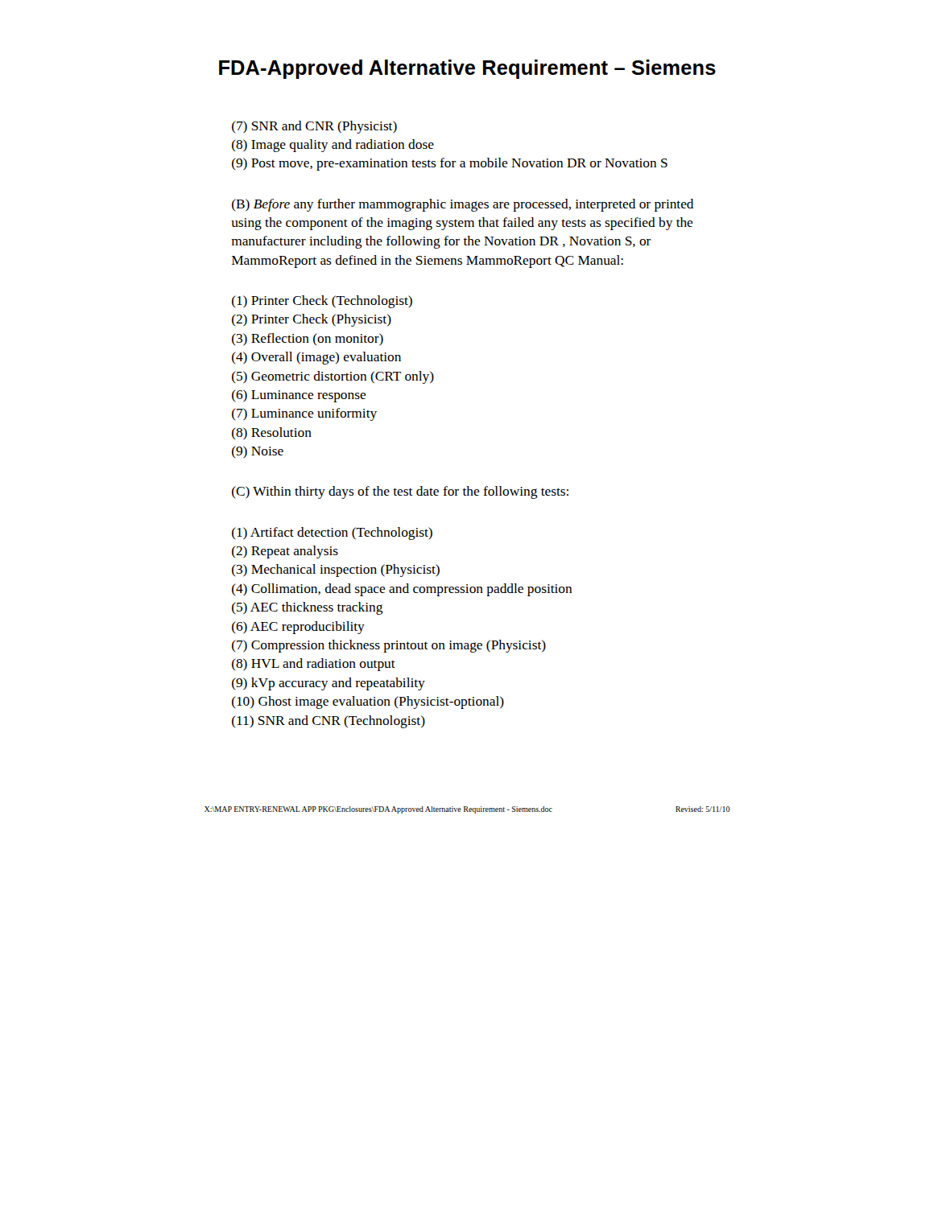FDA-Approved Alternative Requirement – Siemens
(7) SNR and CNR (Physicist)
(8) Image quality and radiation dose
(9) Post move, pre-examination tests for a mobile Novation DR or Novation S
(B) Before any further mammographic images are processed, interpreted or printed using the component of the imaging system that failed any tests as specified by the manufacturer including the following for the Novation DR , Novation S, or MammoReport as defined in the Siemens MammoReport QC Manual:
(1) Printer Check (Technologist)
(2) Printer Check (Physicist)
(3) Reflection (on monitor)
(4) Overall (image) evaluation
(5) Geometric distortion (CRT only)
(6) Luminance response
(7) Luminance uniformity
(8) Resolution
(9) Noise
(C) Within thirty days of the test date for the following tests:
(1) Artifact detection (Technologist)
(2) Repeat analysis
(3) Mechanical inspection (Physicist)
(4) Collimation, dead space and compression paddle position
(5) AEC thickness tracking
(6) AEC reproducibility
(7) Compression thickness printout on image (Physicist)
(8) HVL and radiation output
(9) kVp accuracy and repeatability
(10) Ghost image evaluation (Physicist-optional)
(11) SNR and CNR (Technologist)
X:\MAP ENTRY-RENEWAL APP PKG\Enclosures\FDA Approved Alternative Requirement - Siemens.doc Revised: 5/11/10